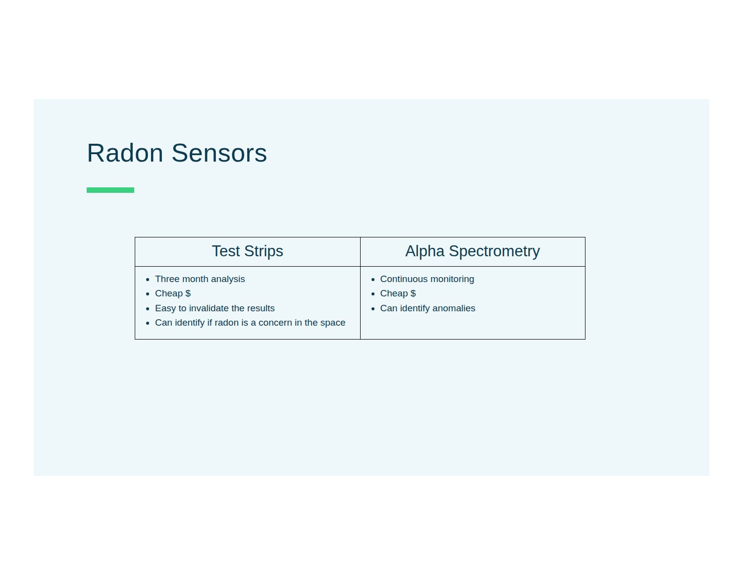Radon Sensors
| Test Strips | Alpha Spectrometry |
| --- | --- |
| Three month analysis Cheap $ Easy to invalidate the results Can identify if radon is a concern in the space | Continuous monitoring Cheap $ Can identify anomalies |